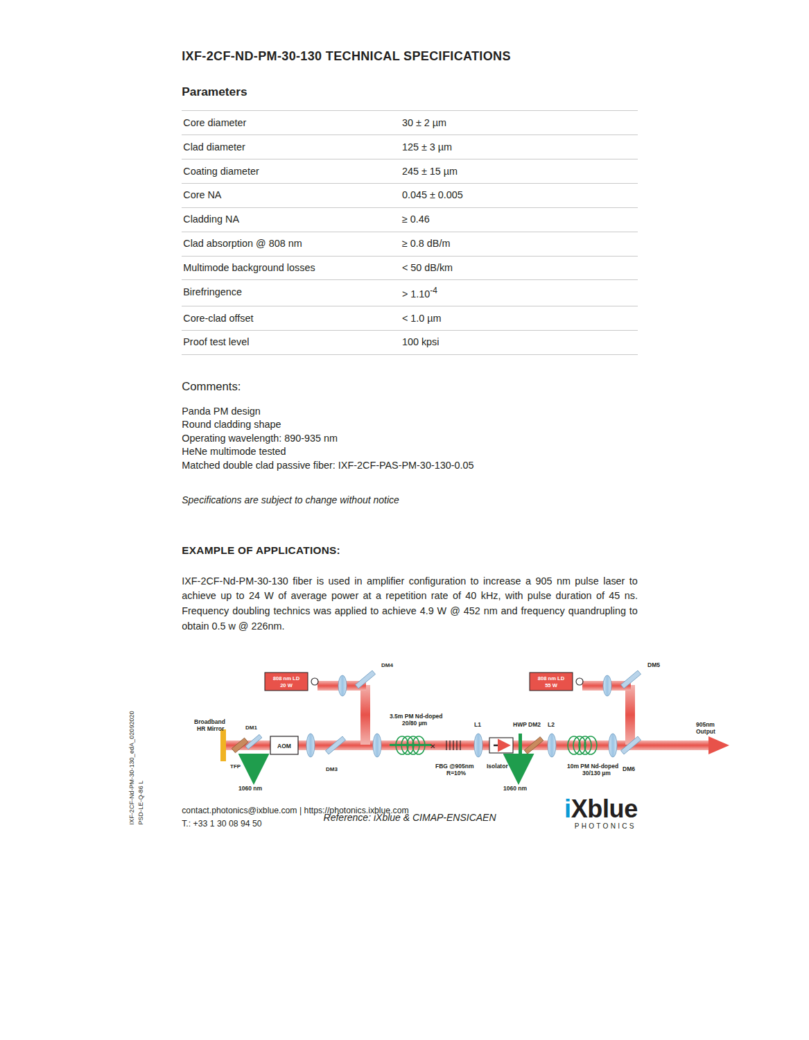IXF-2CF-Nd-PM-30-130 Technical Specifications
Parameters
| Core diameter | 30 ± 2 µm |
| Clad diameter | 125 ± 3 µm |
| Coating diameter | 245 ± 15 µm |
| Core NA | 0.045 ± 0.005 |
| Cladding NA | ≥ 0.46 |
| Clad absorption @ 808 nm | ≥ 0.8 dB/m |
| Multimode background losses | < 50 dB/km |
| Birefringence | > 1.10 -4 |
| Core-clad offset | < 1.0 µm |
| Proof test level | 100 kpsi |
Comments:
Panda PM design
Round cladding shape
Operating wavelength: 890-935 nm
HeNe multimode tested
Matched double clad passive fiber: IXF-2CF-PAS-PM-30-130-0.05
Specifications are subject to change without notice
Example of applications:
IXF-2CF-Nd-PM-30-130 fiber is used in amplifier configuration to increase a 905 nm pulse laser to achieve up to 24 W of average power at a repetition rate of 40 kHz, with pulse duration of 45 ns. Frequency doubling technics was applied to achieve 4.9 W @ 452 nm and frequency quandrupling to obtain 0.5 w @ 226nm.
Broadband HR Mirror TFP DM1 AOM DM3 DM4 808 nm LD 20 W 1060 nm 1060 nm 3.5m PM Nd-doped 20/80 µm ✕ FBG @905nm R=10% L1 Isolator HWP DM2 L2 10m PM Nd-doped 30/130 µm DM6 DM5 808 nm LD 55 W 905nm Output
Reference: iXblue & CIMAP-ENSICAEN
IXF-2CF-Nd-PM-30-130_edA_02092020
PSD-LE-Q-86 L
contact.photonics@ixblue.com | https://photonics.ixblue.com
T.: +33 1 30 08 94 50
iXblue
PHOTONICS